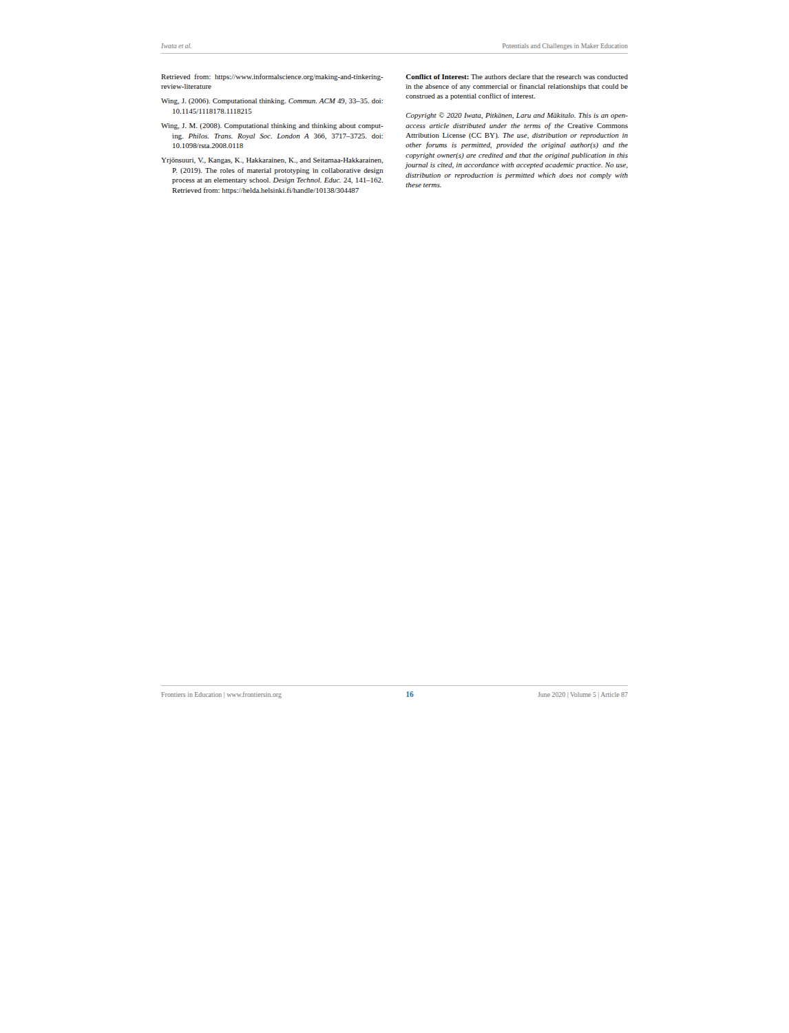Iwata et al.
Potentials and Challenges in Maker Education
Retrieved from: https://www.informalscience.org/making-and-tinkering-review-literature
Wing, J. (2006). Computational thinking. Commun. ACM 49, 33–35. doi: 10.1145/1118178.1118215
Wing, J. M. (2008). Computational thinking and thinking about computing. Philos. Trans. Royal Soc. London A 366, 3717–3725. doi: 10.1098/rsta.2008.0118
Yrjönsuuri, V., Kangas, K., Hakkarainen, K., and Seitamaa-Hakkarainen, P. (2019). The roles of material prototyping in collaborative design process at an elementary school. Design Technol. Educ. 24, 141–162. Retrieved from: https://helda.helsinki.fi/handle/10138/304487
Conflict of Interest: The authors declare that the research was conducted in the absence of any commercial or financial relationships that could be construed as a potential conflict of interest.
Copyright © 2020 Iwata, Pitkänen, Laru and Mäkitalo. This is an open-access article distributed under the terms of the Creative Commons Attribution License (CC BY). The use, distribution or reproduction in other forums is permitted, provided the original author(s) and the copyright owner(s) are credited and that the original publication in this journal is cited, in accordance with accepted academic practice. No use, distribution or reproduction is permitted which does not comply with these terms.
Frontiers in Education | www.frontiersin.org
16
June 2020 | Volume 5 | Article 87